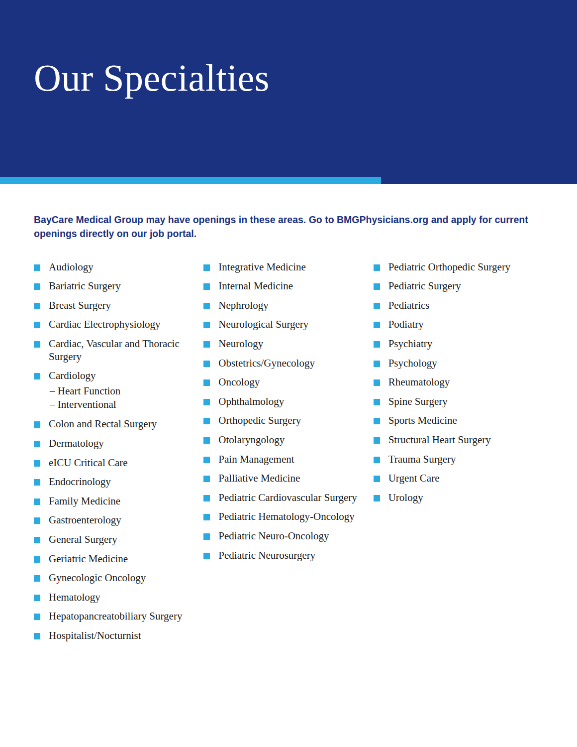Our Specialties
BayCare Medical Group may have openings in these areas. Go to BMGPhysicians.org and apply for current openings directly on our job portal.
Audiology
Bariatric Surgery
Breast Surgery
Cardiac Electrophysiology
Cardiac, Vascular and Thoracic Surgery
Cardiology
– Heart Function
– Interventional
Colon and Rectal Surgery
Dermatology
eICU Critical Care
Endocrinology
Family Medicine
Gastroenterology
General Surgery
Geriatric Medicine
Gynecologic Oncology
Hematology
Hepatopancreatobiliary Surgery
Hospitalist/Nocturnist
Integrative Medicine
Internal Medicine
Nephrology
Neurological Surgery
Neurology
Obstetrics/Gynecology
Oncology
Ophthalmology
Orthopedic Surgery
Otolaryngology
Pain Management
Palliative Medicine
Pediatric Cardiovascular Surgery
Pediatric Hematology-Oncology
Pediatric Neuro-Oncology
Pediatric Neurosurgery
Pediatric Orthopedic Surgery
Pediatric Surgery
Pediatrics
Podiatry
Psychiatry
Psychology
Rheumatology
Spine Surgery
Sports Medicine
Structural Heart Surgery
Trauma Surgery
Urgent Care
Urology